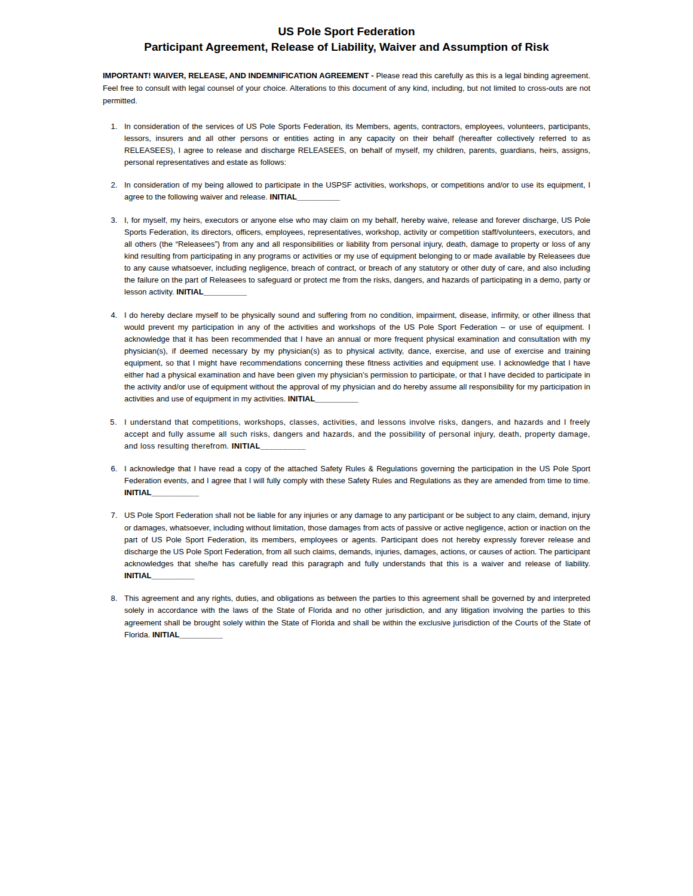US Pole Sport Federation Participant Agreement, Release of Liability, Waiver and Assumption of Risk
IMPORTANT! WAIVER, RELEASE, AND INDEMNIFICATION AGREEMENT - Please read this carefully as this is a legal binding agreement. Feel free to consult with legal counsel of your choice. Alterations to this document of any kind, including, but not limited to cross-outs are not permitted.
In consideration of the services of US Pole Sports Federation, its Members, agents, contractors, employees, volunteers, participants, lessors, insurers and all other persons or entities acting in any capacity on their behalf (hereafter collectively referred to as RELEASEES), I agree to release and discharge RELEASEES, on behalf of myself, my children, parents, guardians, heirs, assigns, personal representatives and estate as follows:
In consideration of my being allowed to participate in the USPSF activities, workshops, or competitions and/or to use its equipment, I agree to the following waiver and release. INITIAL__________
I, for myself, my heirs, executors or anyone else who may claim on my behalf, hereby waive, release and forever discharge, US Pole Sports Federation, its directors, officers, employees, representatives, workshop, activity or competition staff/volunteers, executors, and all others (the “Releasees”) from any and all responsibilities or liability from personal injury, death, damage to property or loss of any kind resulting from participating in any programs or activities or my use of equipment belonging to or made available by Releasees due to any cause whatsoever, including negligence, breach of contract, or breach of any statutory or other duty of care, and also including the failure on the part of Releasees to safeguard or protect me from the risks, dangers, and hazards of participating in a demo, party or lesson activity. INITIAL__________
I do hereby declare myself to be physically sound and suffering from no condition, impairment, disease, infirmity, or other illness that would prevent my participation in any of the activities and workshops of the US Pole Sport Federation – or use of equipment. I acknowledge that it has been recommended that I have an annual or more frequent physical examination and consultation with my physician(s), if deemed necessary by my physician(s) as to physical activity, dance, exercise, and use of exercise and training equipment, so that I might have recommendations concerning these fitness activities and equipment use. I acknowledge that I have either had a physical examination and have been given my physician’s permission to participate, or that I have decided to participate in the activity and/or use of equipment without the approval of my physician and do hereby assume all responsibility for my participation in activities and use of equipment in my activities. INITIAL__________
I understand that competitions, workshops, classes, activities, and lessons involve risks, dangers, and hazards and I freely accept and fully assume all such risks, dangers and hazards, and the possibility of personal injury, death, property damage, and loss resulting therefrom. INITIAL__________
I acknowledge that I have read a copy of the attached Safety Rules & Regulations governing the participation in the US Pole Sport Federation events, and I agree that I will fully comply with these Safety Rules and Regulations as they are amended from time to time. INITIAL___________
US Pole Sport Federation shall not be liable for any injuries or any damage to any participant or be subject to any claim, demand, injury or damages, whatsoever, including without limitation, those damages from acts of passive or active negligence, action or inaction on the part of US Pole Sport Federation, its members, employees or agents. Participant does not hereby expressly forever release and discharge the US Pole Sport Federation, from all such claims, demands, injuries, damages, actions, or causes of action. The participant acknowledges that she/he has carefully read this paragraph and fully understands that this is a waiver and release of liability. INITIAL__________
This agreement and any rights, duties, and obligations as between the parties to this agreement shall be governed by and interpreted solely in accordance with the laws of the State of Florida and no other jurisdiction, and any litigation involving the parties to this agreement shall be brought solely within the State of Florida and shall be within the exclusive jurisdiction of the Courts of the State of Florida. INITIAL__________